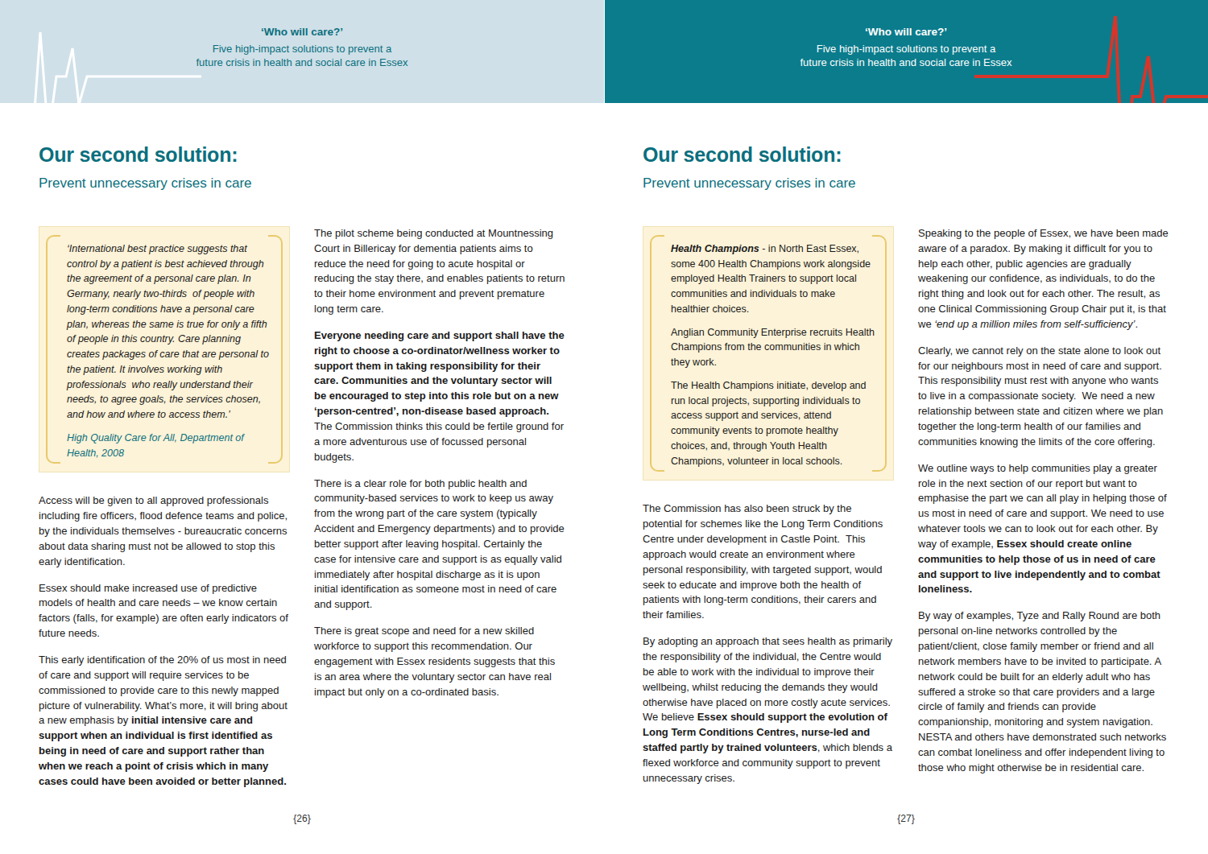‘Who will care?’
Five high-impact solutions to prevent a
future crisis in health and social care in Essex
Our second solution:
Prevent unnecessary crises in care
‘International best practice suggests that control by a patient is best achieved through the agreement of a personal care plan. In Germany, nearly two-thirds of people with long-term conditions have a personal care plan, whereas the same is true for only a fifth of people in this country. Care planning creates packages of care that are personal to the patient. It involves working with professionals who really understand their needs, to agree goals, the services chosen, and how and where to access them.’
High Quality Care for All, Department of Health, 2008
Access will be given to all approved professionals including fire officers, flood defence teams and police, by the individuals themselves - bureaucratic concerns about data sharing must not be allowed to stop this early identification.
Essex should make increased use of predictive models of health and care needs – we know certain factors (falls, for example) are often early indicators of future needs.
This early identification of the 20% of us most in need of care and support will require services to be commissioned to provide care to this newly mapped picture of vulnerability. What’s more, it will bring about a new emphasis by initial intensive care and support when an individual is first identified as being in need of care and support rather than when we reach a point of crisis which in many cases could have been avoided or better planned.
The pilot scheme being conducted at Mountnessing Court in Billericay for dementia patients aims to reduce the need for going to acute hospital or reducing the stay there, and enables patients to return to their home environment and prevent premature long term care.
Everyone needing care and support shall have the right to choose a co-ordinator/wellness worker to support them in taking responsibility for their care. Communities and the voluntary sector will be encouraged to step into this role but on a new ‘person-centred’, non-disease based approach. The Commission thinks this could be fertile ground for a more adventurous use of focussed personal budgets.
There is a clear role for both public health and community-based services to work to keep us away from the wrong part of the care system (typically Accident and Emergency departments) and to provide better support after leaving hospital. Certainly the case for intensive care and support is as equally valid immediately after hospital discharge as it is upon initial identification as someone most in need of care and support.
There is great scope and need for a new skilled workforce to support this recommendation. Our engagement with Essex residents suggests that this is an area where the voluntary sector can have real impact but only on a co-ordinated basis.
{26}
‘Who will care?’
Five high-impact solutions to prevent a
future crisis in health and social care in Essex
Our second solution:
Prevent unnecessary crises in care
Health Champions - in North East Essex, some 400 Health Champions work alongside employed Health Trainers to support local communities and individuals to make healthier choices.
Anglian Community Enterprise recruits Health Champions from the communities in which they work.
The Health Champions initiate, develop and run local projects, supporting individuals to access support and services, attend community events to promote healthy choices, and, through Youth Health Champions, volunteer in local schools.
The Commission has also been struck by the potential for schemes like the Long Term Conditions Centre under development in Castle Point. This approach would create an environment where personal responsibility, with targeted support, would seek to educate and improve both the health of patients with long-term conditions, their carers and their families.
By adopting an approach that sees health as primarily the responsibility of the individual, the Centre would be able to work with the individual to improve their wellbeing, whilst reducing the demands they would otherwise have placed on more costly acute services. We believe Essex should support the evolution of Long Term Conditions Centres, nurse-led and staffed partly by trained volunteers, which blends a flexed workforce and community support to prevent unnecessary crises.
Speaking to the people of Essex, we have been made aware of a paradox. By making it difficult for you to help each other, public agencies are gradually weakening our confidence, as individuals, to do the right thing and look out for each other. The result, as one Clinical Commissioning Group Chair put it, is that we ‘end up a million miles from self-sufficiency’.
Clearly, we cannot rely on the state alone to look out for our neighbours most in need of care and support. This responsibility must rest with anyone who wants to live in a compassionate society. We need a new relationship between state and citizen where we plan together the long-term health of our families and communities knowing the limits of the core offering.
We outline ways to help communities play a greater role in the next section of our report but want to emphasise the part we can all play in helping those of us most in need of care and support. We need to use whatever tools we can to look out for each other. By way of example, Essex should create online communities to help those of us in need of care and support to live independently and to combat loneliness.
By way of examples, Tyze and Rally Round are both personal on-line networks controlled by the patient/client, close family member or friend and all network members have to be invited to participate. A network could be built for an elderly adult who has suffered a stroke so that care providers and a large circle of family and friends can provide companionship, monitoring and system navigation. NESTA and others have demonstrated such networks can combat loneliness and offer independent living to those who might otherwise be in residential care.
{27}